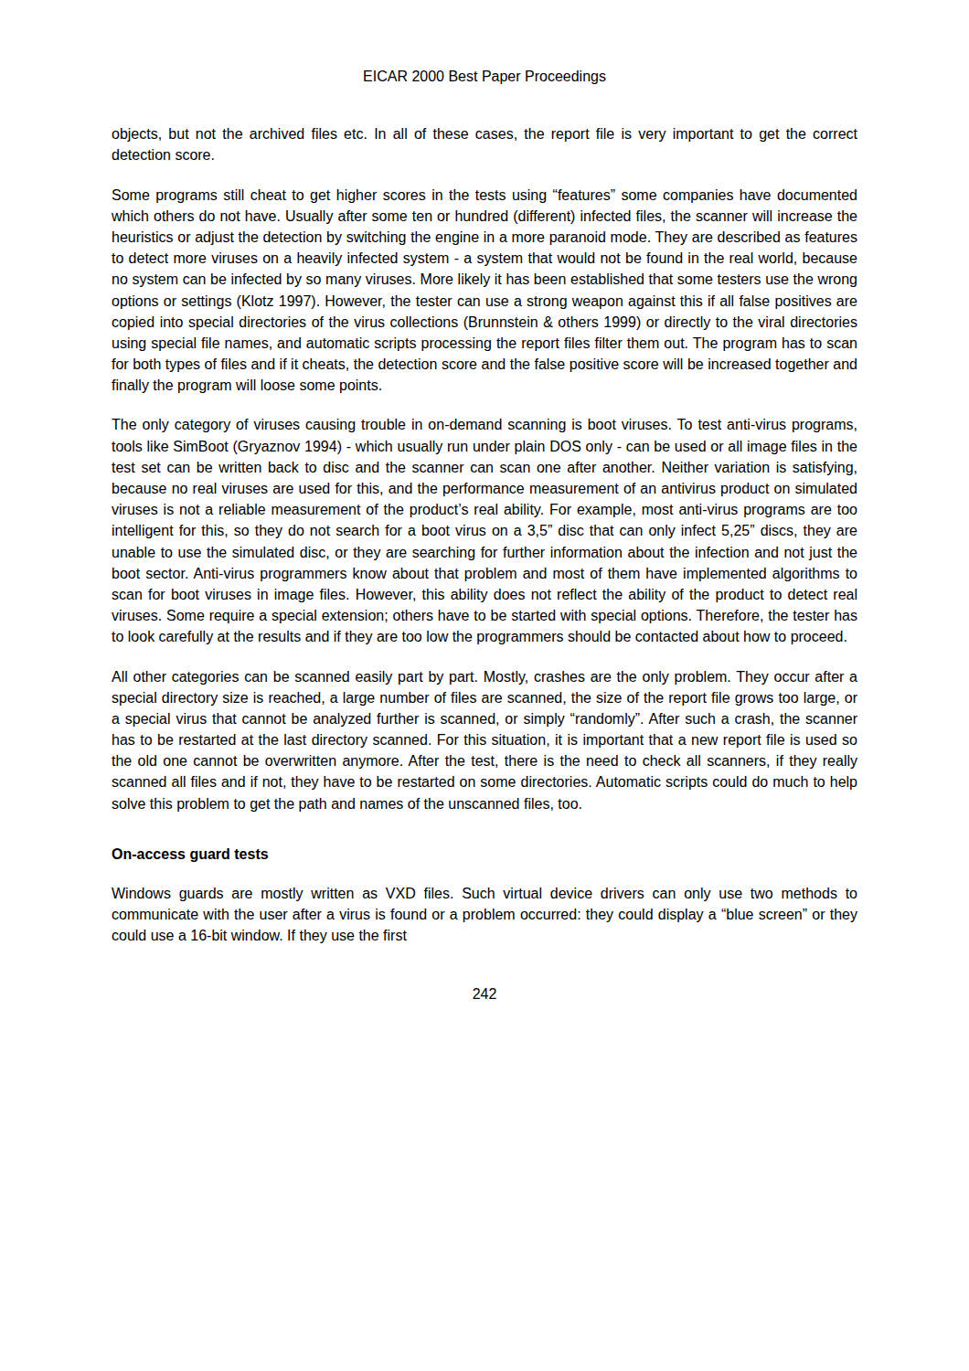EICAR 2000 Best Paper Proceedings
objects, but not the archived files etc. In all of these cases, the report file is very important to get the correct detection score.
Some programs still cheat to get higher scores in the tests using “features” some companies have documented which others do not have. Usually after some ten or hundred (different) infected files, the scanner will increase the heuristics or adjust the detection by switching the engine in a more paranoid mode. They are described as features to detect more viruses on a heavily infected system - a system that would not be found in the real world, because no system can be infected by so many viruses. More likely it has been established that some testers use the wrong options or settings (Klotz 1997). However, the tester can use a strong weapon against this if all false positives are copied into special directories of the virus collections (Brunnstein & others 1999) or directly to the viral directories using special file names, and automatic scripts processing the report files filter them out. The program has to scan for both types of files and if it cheats, the detection score and the false positive score will be increased together and finally the program will loose some points.
The only category of viruses causing trouble in on-demand scanning is boot viruses. To test anti-virus programs, tools like SimBoot (Gryaznov 1994) - which usually run under plain DOS only - can be used or all image files in the test set can be written back to disc and the scanner can scan one after another. Neither variation is satisfying, because no real viruses are used for this, and the performance measurement of an antivirus product on simulated viruses is not a reliable measurement of the product’s real ability. For example, most anti-virus programs are too intelligent for this, so they do not search for a boot virus on a 3,5” disc that can only infect 5,25” discs, they are unable to use the simulated disc, or they are searching for further information about the infection and not just the boot sector. Anti-virus programmers know about that problem and most of them have implemented algorithms to scan for boot viruses in image files. However, this ability does not reflect the ability of the product to detect real viruses. Some require a special extension; others have to be started with special options. Therefore, the tester has to look carefully at the results and if they are too low the programmers should be contacted about how to proceed.
All other categories can be scanned easily part by part. Mostly, crashes are the only problem. They occur after a special directory size is reached, a large number of files are scanned, the size of the report file grows too large, or a special virus that cannot be analyzed further is scanned, or simply “randomly”. After such a crash, the scanner has to be restarted at the last directory scanned. For this situation, it is important that a new report file is used so the old one cannot be overwritten anymore. After the test, there is the need to check all scanners, if they really scanned all files and if not, they have to be restarted on some directories. Automatic scripts could do much to help solve this problem to get the path and names of the unscanned files, too.
On-access guard tests
Windows guards are mostly written as VXD files. Such virtual device drivers can only use two methods to communicate with the user after a virus is found or a problem occurred: they could display a “blue screen” or they could use a 16-bit window. If they use the first
242